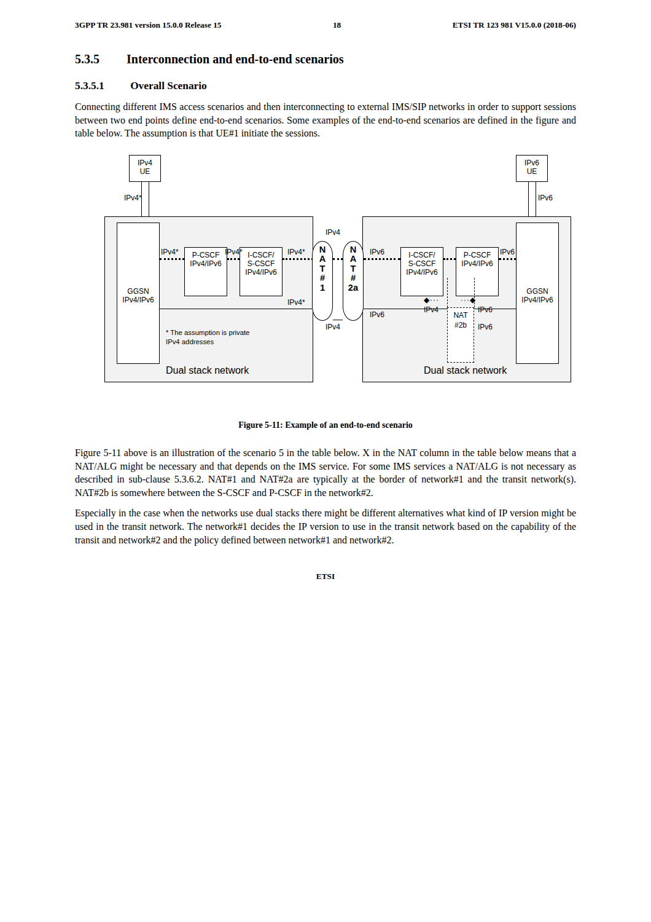3GPP TR 23.981 version 15.0.0 Release 15
18
ETSI TR 123 981 V15.0.0 (2018-06)
5.3.5 Interconnection and end-to-end scenarios
5.3.5.1 Overall Scenario
Connecting different IMS access scenarios and then interconnecting to external IMS/SIP networks in order to support sessions between two end points define end-to-end scenarios. Some examples of the end-to-end scenarios are defined in the figure and table below. The assumption is that UE#1 initiate the sessions.
IPv4
UE
IPv6
UE
IPv4*
IPv6
GGSN
IPv4/IPv6
P-CSCF
IPv4/IPv6
I-CSCF/
S-CSCF
IPv4/IPv6
IPv4*
IPv4*
IPv4*
N
A
T
#
1
N
A
T
#
2a
IPv4
IPv6
I-CSCF/
S-CSCF
IPv4/IPv6
P-CSCF
IPv4/IPv6
IPv6
GGSN
IPv4/IPv6
IPv4*
IPv4
IPv6
NAT
#2b
◆···
IPv4
···◆
IPv6
IPv6
* The assumption is private
IPv4 addresses
Dual stack network
Dual stack network
Figure 5-11: Example of an end-to-end scenario
Figure 5-11 above is an illustration of the scenario 5 in the table below. X in the NAT column in the table below means that a NAT/ALG might be necessary and that depends on the IMS service. For some IMS services a NAT/ALG is not necessary as described in sub-clause 5.3.6.2. NAT#1 and NAT#2a are typically at the border of network#1 and the transit network(s). NAT#2b is somewhere between the S-CSCF and P-CSCF in the network#2.
Especially in the case when the networks use dual stacks there might be different alternatives what kind of IP version might be used in the transit network. The network#1 decides the IP version to use in the transit network based on the capability of the transit and network#2 and the policy defined between network#1 and network#2.
ETSI